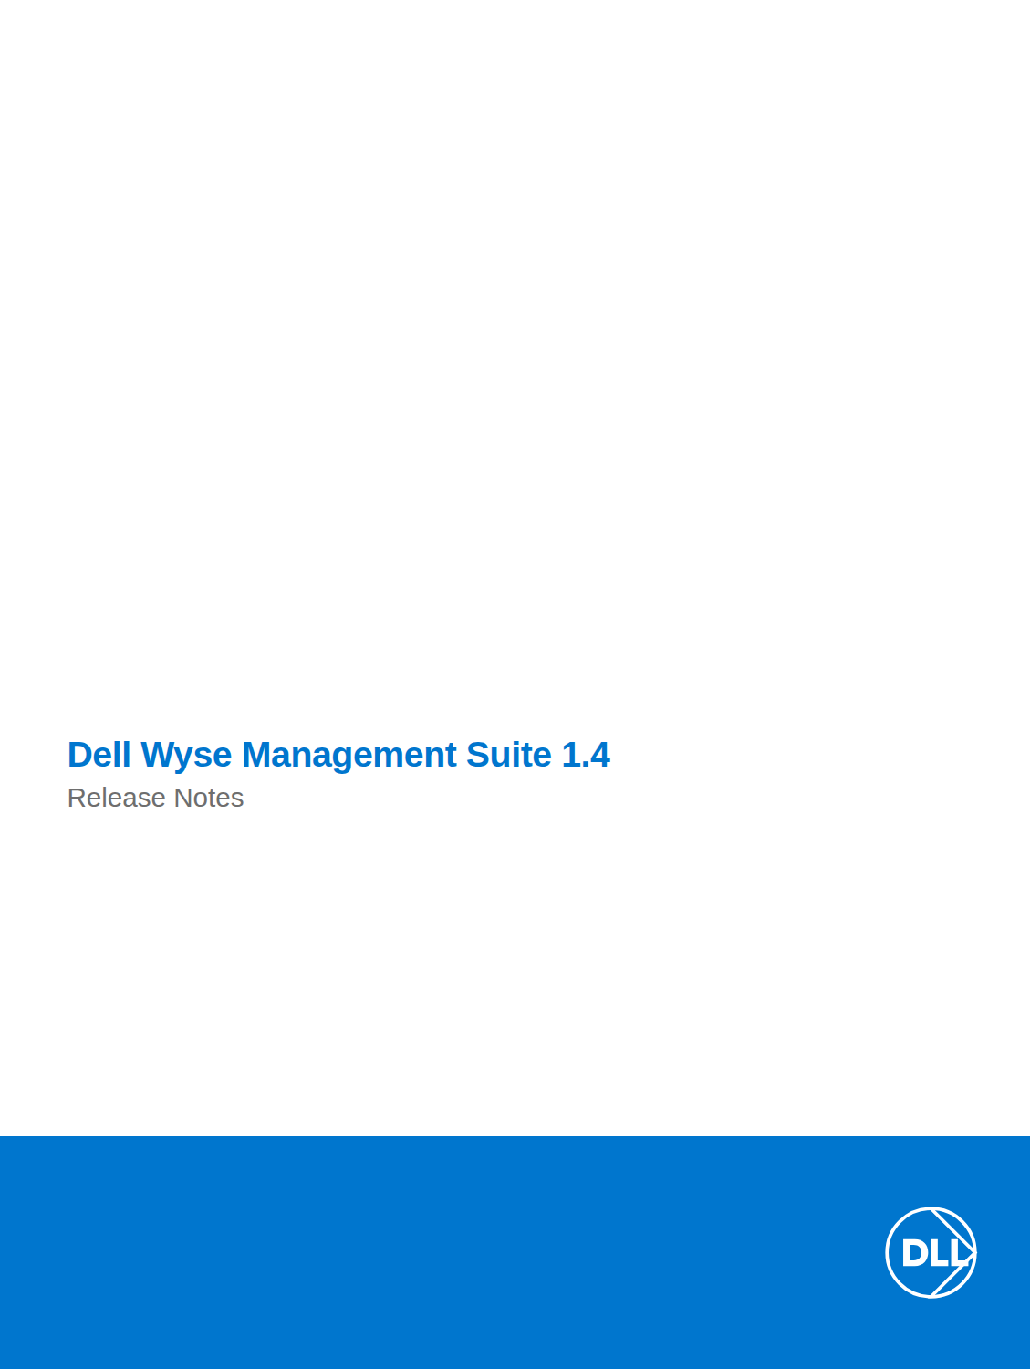Dell Wyse Management Suite 1.4
Release Notes